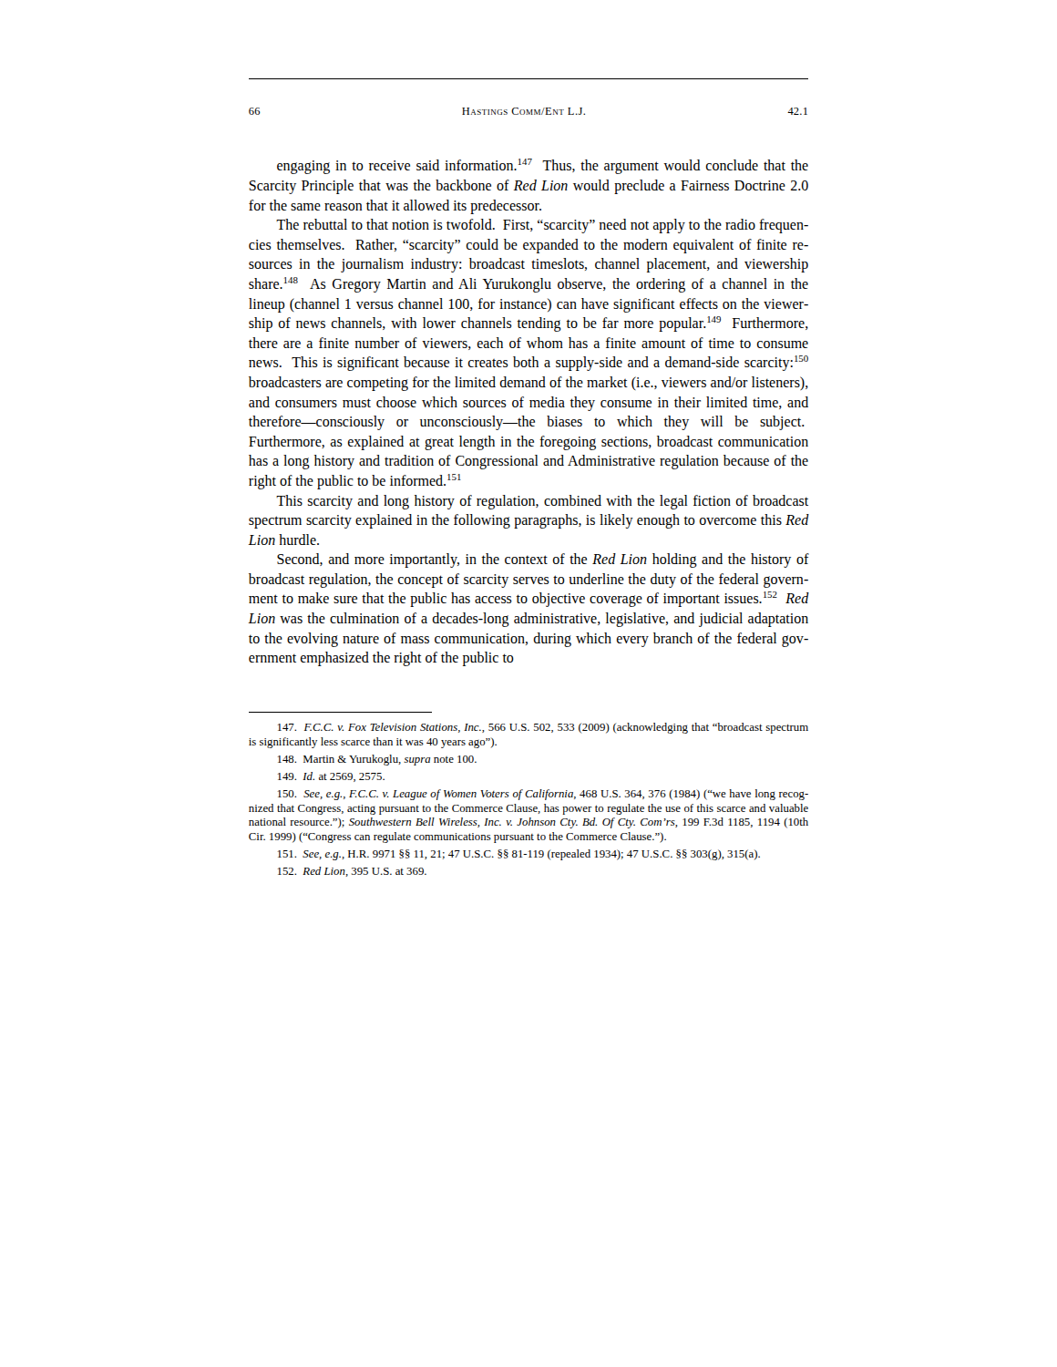66 Hastings Comm/Ent L.J. 42.1
engaging in to receive said information.147 Thus, the argument would conclude that the Scarcity Principle that was the backbone of Red Lion would preclude a Fairness Doctrine 2.0 for the same reason that it allowed its predecessor.
The rebuttal to that notion is twofold. First, “scarcity” need not apply to the radio frequencies themselves. Rather, “scarcity” could be expanded to the modern equivalent of finite resources in the journalism industry: broadcast timeslots, channel placement, and viewership share.148 As Gregory Martin and Ali Yurukonglu observe, the ordering of a channel in the lineup (channel 1 versus channel 100, for instance) can have significant effects on the viewership of news channels, with lower channels tending to be far more popular.149 Furthermore, there are a finite number of viewers, each of whom has a finite amount of time to consume news. This is significant because it creates both a supply-side and a demand-side scarcity:150 broadcasters are competing for the limited demand of the market (i.e., viewers and/or listeners), and consumers must choose which sources of media they consume in their limited time, and therefore—consciously or unconsciously—the biases to which they will be subject. Furthermore, as explained at great length in the foregoing sections, broadcast communication has a long history and tradition of Congressional and Administrative regulation because of the right of the public to be informed.151
This scarcity and long history of regulation, combined with the legal fiction of broadcast spectrum scarcity explained in the following paragraphs, is likely enough to overcome this Red Lion hurdle.
Second, and more importantly, in the context of the Red Lion holding and the history of broadcast regulation, the concept of scarcity serves to underline the duty of the federal government to make sure that the public has access to objective coverage of important issues.152 Red Lion was the culmination of a decades-long administrative, legislative, and judicial adaptation to the evolving nature of mass communication, during which every branch of the federal government emphasized the right of the public to
147. F.C.C. v. Fox Television Stations, Inc., 566 U.S. 502, 533 (2009) (acknowledging that “broadcast spectrum is significantly less scarce than it was 40 years ago”).
148. Martin & Yurukoglu, supra note 100.
149. Id. at 2569, 2575.
150. See, e.g., F.C.C. v. League of Women Voters of California, 468 U.S. 364, 376 (1984) (“we have long recognized that Congress, acting pursuant to the Commerce Clause, has power to regulate the use of this scarce and valuable national resource.”); Southwestern Bell Wireless, Inc. v. Johnson Cty. Bd. Of Cty. Com’rs, 199 F.3d 1185, 1194 (10th Cir. 1999) (“Congress can regulate communications pursuant to the Commerce Clause.”).
151. See, e.g., H.R. 9971 §§ 11, 21; 47 U.S.C. §§ 81-119 (repealed 1934); 47 U.S.C. §§ 303(g), 315(a).
152. Red Lion, 395 U.S. at 369.